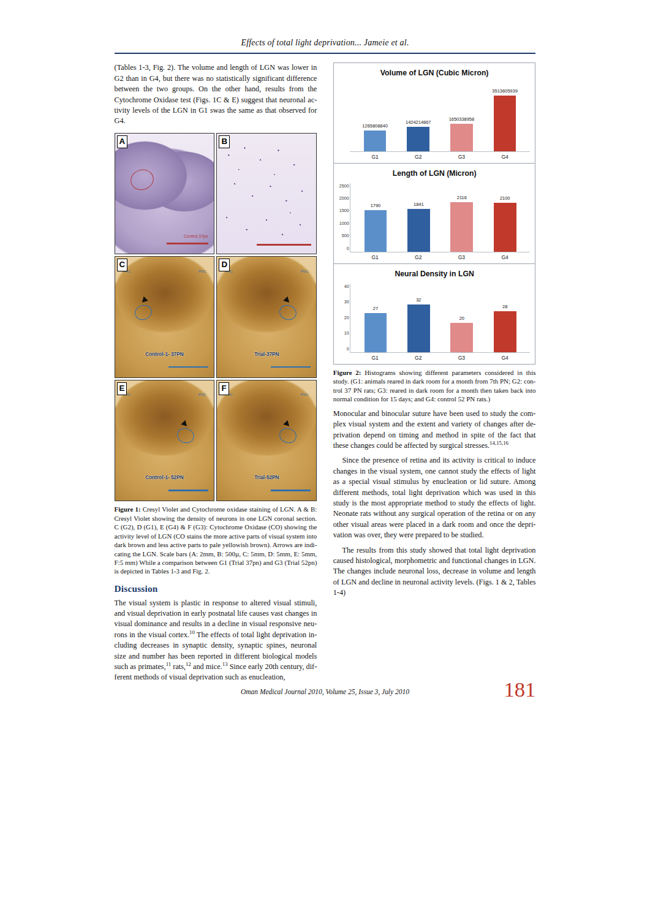Effects of total light deprivation... Jameie et al.
(Tables 1-3, Fig. 2). The volume and length of LGN was lower in G2 than in G4, but there was no statistically significant difference between the two groups. On the other hand, results from the Cytochrome Oxidase test (Figs. 1C & E) suggest that neuronal activity levels of the LGN in G1 swas the same as that observed for G4.
A
Control 37pn
B
C PVC PVC
Control-1- 37PN
D PVC PVC
Trial-37PN
E PVC PVC
Control-1- 52PN
F PVC PVC
Trial-52PN
Figure 1: Cresyl Violet and Cytochrome oxidase staining of LGN. A & B: Cresyl Violet showing the density of neurons in one LGN coronal section. C (G2), D (G1), E (G4) & F (G3): Cytochrome Oxidase (CO) showing the activity level of LGN (CO stains the more active parts of visual system into dark brown and less active parts to pale yellowish brown). Arrows are indicating the LGN. Scale bars (A: 2mm, B: 500µ, C: 5mm, D: 5mm, E: 5mm, F:5 mm) While a comparison between G1 (Trial 37pn) and G3 (Trial 52pn) is depicted in Tables 1-3 and Fig. 2.
Discussion
The visual system is plastic in response to altered visual stimuli, and visual deprivation in early postnatal life causes vast changes in visual dominance and results in a decline in visual responsive neurons in the visual cortex.10 The effects of total light deprivation including decreases in synaptic density, synaptic spines, neuronal size and number has been reported in different biological models such as primates,11 rats,12 and mice.13 Since early 20th century, different methods of visual deprivation such as enucleation,
Volume of LGN (Cubic Micron)
1265808840
1424214867
1650338958
3513605939
G1 G2 G3 G4
Length of LGN (Micron)
25002000150010005000
1790
1841
2116
2100
G1 G2 G3 G4
Neural Density in LGN
403020100
27
32
20
28
G1 G2 G3 G4
Figure 2: Histograms showing different parameters considered in this study. (G1: animals reared in dark room for a month from 7th PN; G2: control 37 PN rats; G3: reared in dark room for a month then taken back into normal condition for 15 days; and G4: control 52 PN rats.)
Monocular and binocular suture have been used to study the complex visual system and the extent and variety of changes after deprivation depend on timing and method in spite of the fact that these changes could be affected by surgical stresses.14,15,16
Since the presence of retina and its activity is critical to induce changes in the visual system, one cannot study the effects of light as a special visual stimulus by enucleation or lid suture. Among different methods, total light deprivation which was used in this study is the most appropriate method to study the effects of light. Neonate rats without any surgical operation of the retina or on any other visual areas were placed in a dark room and once the deprivation was over, they were prepared to be studied.
The results from this study showed that total light deprivation caused histological, morphometric and functional changes in LGN. The changes include neuronal loss, decrease in volume and length of LGN and decline in neuronal activity levels. (Figs. 1 & 2, Tables 1-4)
Oman Medical Journal 2010, Volume 25, Issue 3, July 2010
181